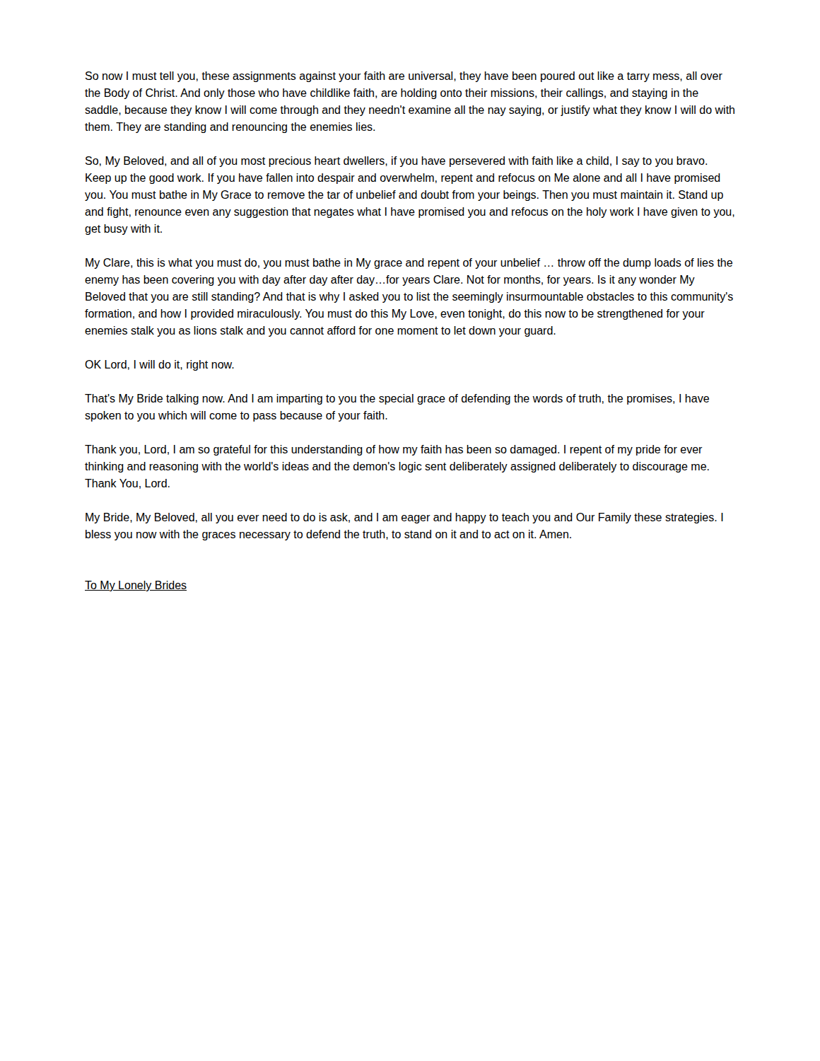So now I must tell you, these assignments against your faith are universal, they have been poured out like a tarry mess, all over the Body of Christ. And only those who have childlike faith, are holding onto their missions, their callings, and staying in the saddle, because they know I will come through and they needn't examine all the nay saying, or justify what they know I will do with them. They are standing and renouncing the enemies lies.
So, My Beloved, and all of you most precious heart dwellers, if you have persevered with faith like a child, I say to you bravo. Keep up the good work. If you have fallen into despair and overwhelm, repent and refocus on Me alone and all I have promised you. You must bathe in My Grace to remove the tar of unbelief and doubt from your beings. Then you must maintain it. Stand up and fight, renounce even any suggestion that negates what I have promised you and refocus on the holy work I have given to you, get busy with it.
My Clare, this is what you must do, you must bathe in My grace and repent of your unbelief … throw off the dump loads of lies the enemy has been covering you with day after day after day…for years Clare. Not for months, for years. Is it any wonder My Beloved that you are still standing? And that is why I asked you to list the seemingly insurmountable obstacles to this community's formation, and how I provided miraculously. You must do this My Love, even tonight, do this now to be strengthened for your enemies stalk you as lions stalk and you cannot afford for one moment to let down your guard.
OK Lord, I will do it, right now.
That's My Bride talking now. And I am imparting to you the special grace of defending the words of truth, the promises, I have spoken to you which will come to pass because of your faith.
Thank you, Lord, I am so grateful for this understanding of how my faith has been so damaged. I repent of my pride for ever thinking and reasoning with the world's ideas and the demon's logic sent deliberately assigned deliberately to discourage me. Thank You, Lord.
My Bride, My Beloved, all you ever need to do is ask, and I am eager and happy to teach you and Our Family these strategies. I bless you now with the graces necessary to defend the truth, to stand on it and to act on it. Amen.
To My Lonely Brides